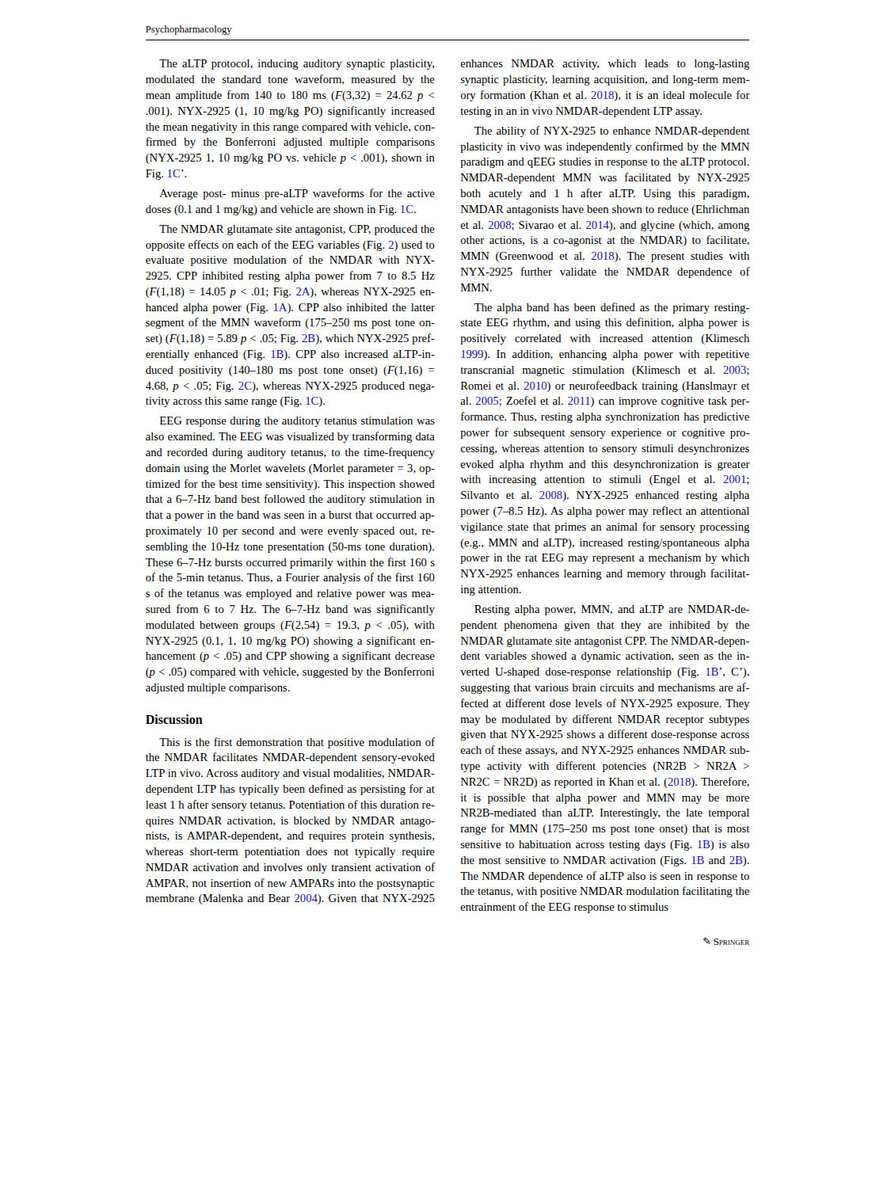Psychopharmacology
The aLTP protocol, inducing auditory synaptic plasticity, modulated the standard tone waveform, measured by the mean amplitude from 140 to 180 ms (F(3,32) = 24.62 p < .001). NYX-2925 (1, 10 mg/kg PO) significantly increased the mean negativity in this range compared with vehicle, confirmed by the Bonferroni adjusted multiple comparisons (NYX-2925 1, 10 mg/kg PO vs. vehicle p < .001), shown in Fig. 1C’.
Average post- minus pre-aLTP waveforms for the active doses (0.1 and 1 mg/kg) and vehicle are shown in Fig. 1C.
The NMDAR glutamate site antagonist, CPP, produced the opposite effects on each of the EEG variables (Fig. 2) used to evaluate positive modulation of the NMDAR with NYX-2925. CPP inhibited resting alpha power from 7 to 8.5 Hz (F(1,18) = 14.05 p < .01; Fig. 2A), whereas NYX-2925 enhanced alpha power (Fig. 1A). CPP also inhibited the latter segment of the MMN waveform (175–250 ms post tone onset) (F(1,18) = 5.89 p < .05; Fig. 2B), which NYX-2925 preferentially enhanced (Fig. 1B). CPP also increased aLTP-induced positivity (140–180 ms post tone onset) (F(1,16) = 4.68, p < .05; Fig. 2C), whereas NYX-2925 produced negativity across this same range (Fig. 1C).
EEG response during the auditory tetanus stimulation was also examined. The EEG was visualized by transforming data and recorded during auditory tetanus, to the time-frequency domain using the Morlet wavelets (Morlet parameter = 3, optimized for the best time sensitivity). This inspection showed that a 6–7-Hz band best followed the auditory stimulation in that a power in the band was seen in a burst that occurred approximately 10 per second and were evenly spaced out, resembling the 10-Hz tone presentation (50-ms tone duration). These 6–7-Hz bursts occurred primarily within the first 160 s of the 5-min tetanus. Thus, a Fourier analysis of the first 160 s of the tetanus was employed and relative power was measured from 6 to 7 Hz. The 6–7-Hz band was significantly modulated between groups (F(2,54) = 19.3, p < .05), with NYX-2925 (0.1, 1, 10 mg/kg PO) showing a significant enhancement (p < .05) and CPP showing a significant decrease (p < .05) compared with vehicle, suggested by the Bonferroni adjusted multiple comparisons.
Discussion
This is the first demonstration that positive modulation of the NMDAR facilitates NMDAR-dependent sensory-evoked LTP in vivo. Across auditory and visual modalities, NMDAR-dependent LTP has typically been defined as persisting for at least 1 h after sensory tetanus. Potentiation of this duration requires NMDAR activation, is blocked by NMDAR antagonists, is AMPAR-dependent, and requires protein synthesis, whereas short-term potentiation does not typically require NMDAR activation and involves only transient activation of AMPAR, not insertion of new AMPARs into the postsynaptic membrane (Malenka and Bear 2004). Given that NYX-2925 enhances NMDAR activity, which leads to long-lasting synaptic plasticity, learning acquisition, and long-term memory formation (Khan et al. 2018), it is an ideal molecule for testing in an in vivo NMDAR-dependent LTP assay.
The ability of NYX-2925 to enhance NMDAR-dependent plasticity in vivo was independently confirmed by the MMN paradigm and qEEG studies in response to the aLTP protocol. NMDAR-dependent MMN was facilitated by NYX-2925 both acutely and 1 h after aLTP. Using this paradigm, NMDAR antagonists have been shown to reduce (Ehrlichman et al. 2008; Sivarao et al. 2014), and glycine (which, among other actions, is a co-agonist at the NMDAR) to facilitate, MMN (Greenwood et al. 2018). The present studies with NYX-2925 further validate the NMDAR dependence of MMN.
The alpha band has been defined as the primary resting-state EEG rhythm, and using this definition, alpha power is positively correlated with increased attention (Klimesch 1999). In addition, enhancing alpha power with repetitive transcranial magnetic stimulation (Klimesch et al. 2003; Romei et al. 2010) or neurofeedback training (Hanslmayr et al. 2005; Zoefel et al. 2011) can improve cognitive task performance. Thus, resting alpha synchronization has predictive power for subsequent sensory experience or cognitive processing, whereas attention to sensory stimuli desynchronizes evoked alpha rhythm and this desynchronization is greater with increasing attention to stimuli (Engel et al. 2001; Silvanto et al. 2008). NYX-2925 enhanced resting alpha power (7–8.5 Hz). As alpha power may reflect an attentional vigilance state that primes an animal for sensory processing (e.g., MMN and aLTP), increased resting/spontaneous alpha power in the rat EEG may represent a mechanism by which NYX-2925 enhances learning and memory through facilitating attention.
Resting alpha power, MMN, and aLTP are NMDAR-dependent phenomena given that they are inhibited by the NMDAR glutamate site antagonist CPP. The NMDAR-dependent variables showed a dynamic activation, seen as the inverted U-shaped dose-response relationship (Fig. 1B’, C’), suggesting that various brain circuits and mechanisms are affected at different dose levels of NYX-2925 exposure. They may be modulated by different NMDAR receptor subtypes given that NYX-2925 shows a different dose-response across each of these assays, and NYX-2925 enhances NMDAR subtype activity with different potencies (NR2B > NR2A > NR2C = NR2D) as reported in Khan et al. (2018). Therefore, it is possible that alpha power and MMN may be more NR2B-mediated than aLTP. Interestingly, the late temporal range for MMN (175–250 ms post tone onset) that is most sensitive to habituation across testing days (Fig. 1B) is also the most sensitive to NMDAR activation (Figs. 1B and 2B). The NMDAR dependence of aLTP also is seen in response to the tetanus, with positive NMDAR modulation facilitating the entrainment of the EEG response to stimulus
✎ Springer